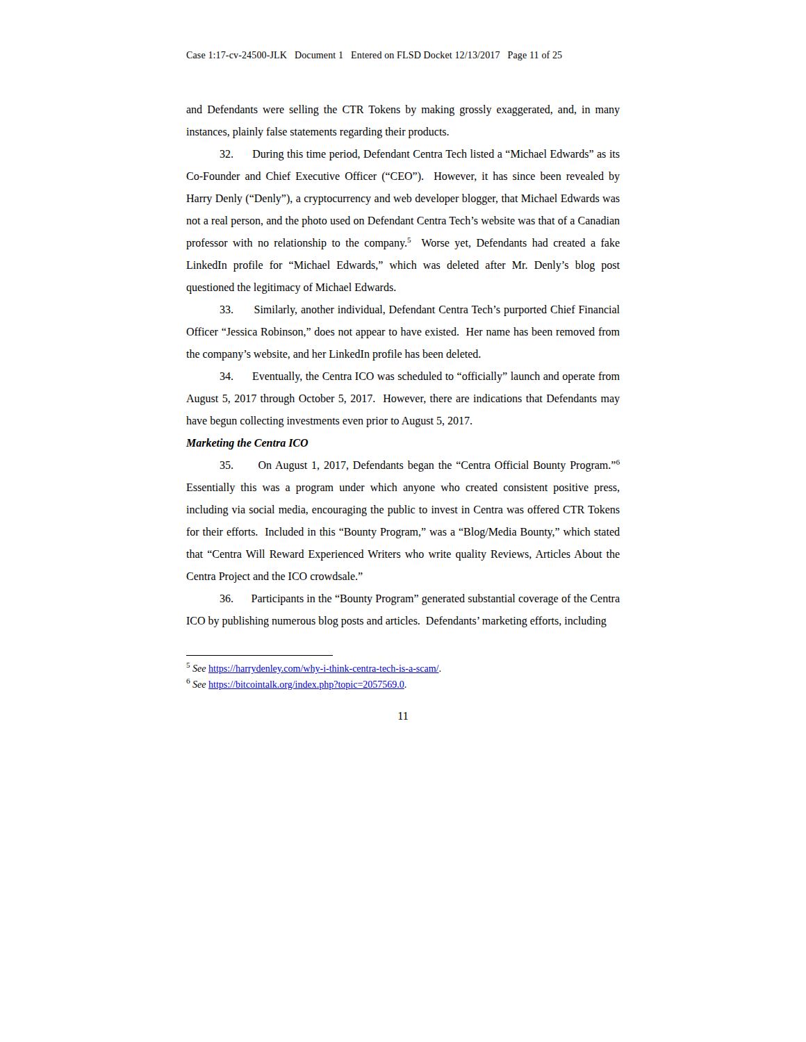Case 1:17-cv-24500-JLK Document 1 Entered on FLSD Docket 12/13/2017 Page 11 of 25
and Defendants were selling the CTR Tokens by making grossly exaggerated, and, in many instances, plainly false statements regarding their products.
32. During this time period, Defendant Centra Tech listed a “Michael Edwards” as its Co-Founder and Chief Executive Officer (“CEO”). However, it has since been revealed by Harry Denly (“Denly”), a cryptocurrency and web developer blogger, that Michael Edwards was not a real person, and the photo used on Defendant Centra Tech’s website was that of a Canadian professor with no relationship to the company.5 Worse yet, Defendants had created a fake LinkedIn profile for “Michael Edwards,” which was deleted after Mr. Denly’s blog post questioned the legitimacy of Michael Edwards.
33. Similarly, another individual, Defendant Centra Tech’s purported Chief Financial Officer “Jessica Robinson,” does not appear to have existed. Her name has been removed from the company’s website, and her LinkedIn profile has been deleted.
34. Eventually, the Centra ICO was scheduled to “officially” launch and operate from August 5, 2017 through October 5, 2017. However, there are indications that Defendants may have begun collecting investments even prior to August 5, 2017.
Marketing the Centra ICO
35. On August 1, 2017, Defendants began the “Centra Official Bounty Program.”6 Essentially this was a program under which anyone who created consistent positive press, including via social media, encouraging the public to invest in Centra was offered CTR Tokens for their efforts. Included in this “Bounty Program,” was a “Blog/Media Bounty,” which stated that “Centra Will Reward Experienced Writers who write quality Reviews, Articles About the Centra Project and the ICO crowdsale.”
36. Participants in the “Bounty Program” generated substantial coverage of the Centra ICO by publishing numerous blog posts and articles. Defendants’ marketing efforts, including
5 See https://harrydenley.com/why-i-think-centra-tech-is-a-scam/.
6 See https://bitcointalk.org/index.php?topic=2057569.0.
11